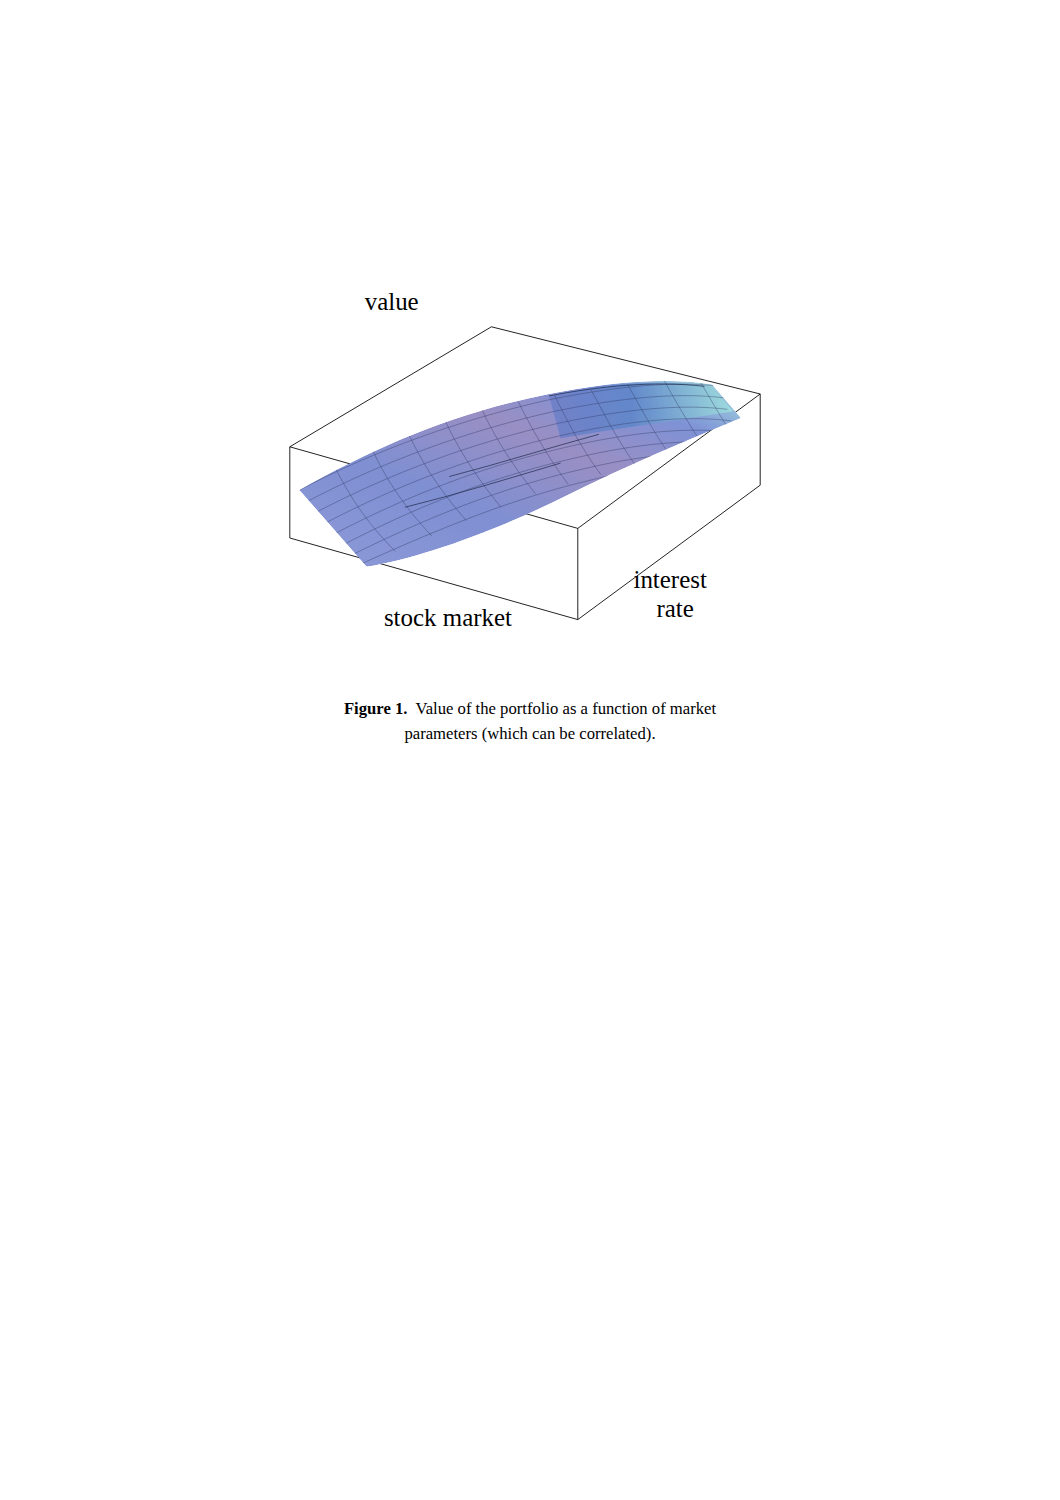Three-dimensional surface plot of portfolio value A saddle-like mesh surface shaded in blue and violet, plotted over axes labelled "stock market" and "interest rate", with the vertical axis labelled "value". The surface is enclosed in a wireframe bounding box. value stock market interest rate
Figure 1. Value of the portfolio as a function of market parameters (which can be correlated).